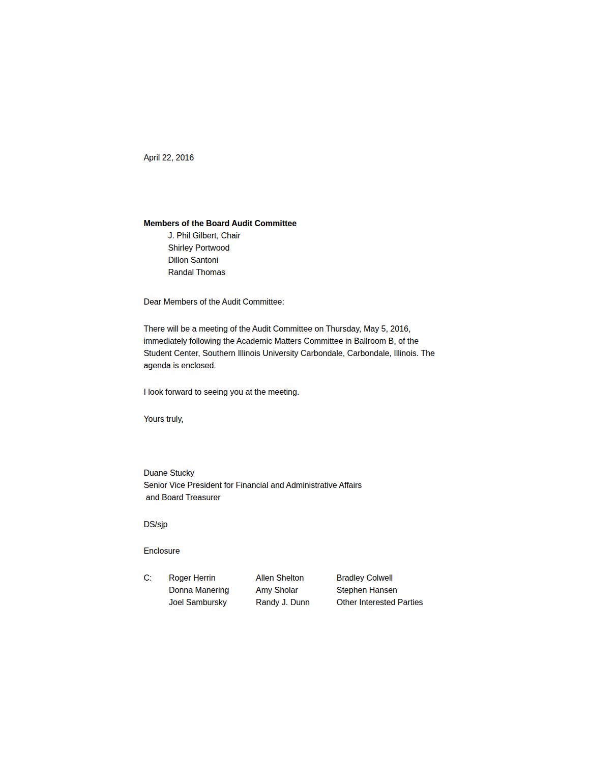April 22, 2016
Members of the Board Audit Committee
J. Phil Gilbert, Chair
Shirley Portwood
Dillon Santoni
Randal Thomas
Dear Members of the Audit Committee:
There will be a meeting of the Audit Committee on Thursday, May 5, 2016, immediately following the Academic Matters Committee in Ballroom B, of the Student Center, Southern Illinois University Carbondale, Carbondale, Illinois. The agenda is enclosed.
I look forward to seeing you at the meeting.
Yours truly,
Duane Stucky
Senior Vice President for Financial and Administrative Affairs
and Board Treasurer
DS/sjp
Enclosure
| C: | Roger Herrin | Allen Shelton | Bradley Colwell |
| | Donna Manering | Amy Sholar | Stephen Hansen |
| | Joel Sambursky | Randy J. Dunn | Other Interested Parties |